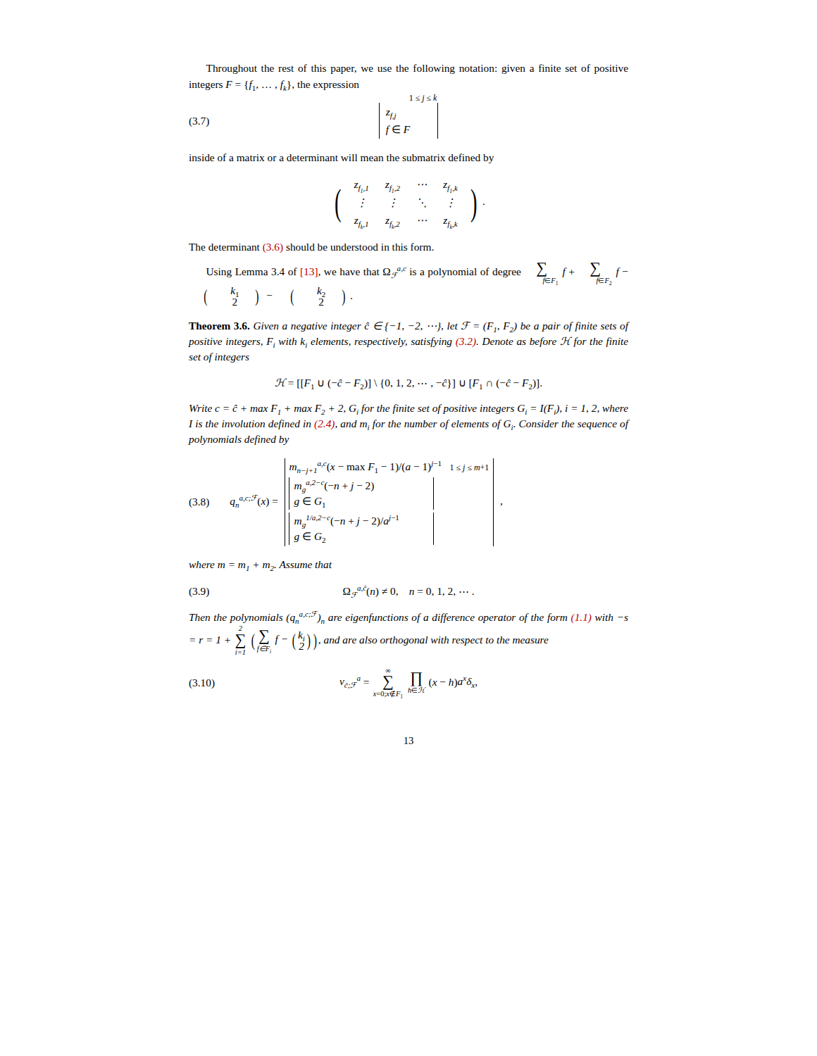Throughout the rest of this paper, we use the following notation: given a finite set of positive integers F = {f1, … , fk}, the expression
(3.7)
1 ≤ j ≤ k zf,j f ∈ F
inside of a matrix or a determinant will mean the submatrix defined by
(
| z f 1 ,1 | z f 1 ,2 | ⋯ | z f 1 ,k |
| ⋮ | ⋮ | ⋱ | ⋮ |
| z f k ,1 | z f k ,2 | ⋯ | z f k ,k |
) .
The determinant (3.6) should be understood in this form.
Using Lemma 3.4 of [13], we have that Ωℱa,c is a polynomial of degree ∑f∈F1 f + ∑f∈F2 f − (k12) − (k22).
Theorem 3.6. Given a negative integer ĉ ∈ {−1, −2, ⋯}, let ℱ = (F1, F2) be a pair of finite sets of positive integers, Fi with ki elements, respectively, satisfying (3.2). Denote as before ℋ for the finite set of integers
ℋ = [[F1 ∪ (−ĉ − F2)] \ {0, 1, 2, ⋯ , −ĉ}] ∪ [F1 ∩ (−ĉ − F2)].
Write c = ĉ + max F1 + max F2 + 2, Gi for the finite set of positive integers Gi = I(Fi), i = 1, 2, where I is the involution defined in (2.4), and mi for the number of elements of Gi. Consider the sequence of polynomials defined by
(3.8)
qna,c;ℱ(x) = mn−j+1a,c(x − max F1 − 1)/(a − 1)j−1 1 ≤ j ≤ m+1 mga,2−c(−n + j − 2) g ∈ G1 mg1/a,2−c(−n + j − 2)/aj−1 g ∈ G2 ,
where m = m1 + m2. Assume that
(3.9)
Ωℱa,ĉ(n) ≠ 0, n = 0, 1, 2, ⋯ .
Then the polynomials (qna,c;ℱ)n are eigenfunctions of a difference operator of the form (1.1) with −s = r = 1 + 2∑i=1 ( ∑f∈Fi f − (ki 2)), and are also orthogonal with respect to the measure
(3.10)
νĉ;ℱa = ∞∑x=0;x∉F1 ∏h∈ℋ (x − h)axδx,
13